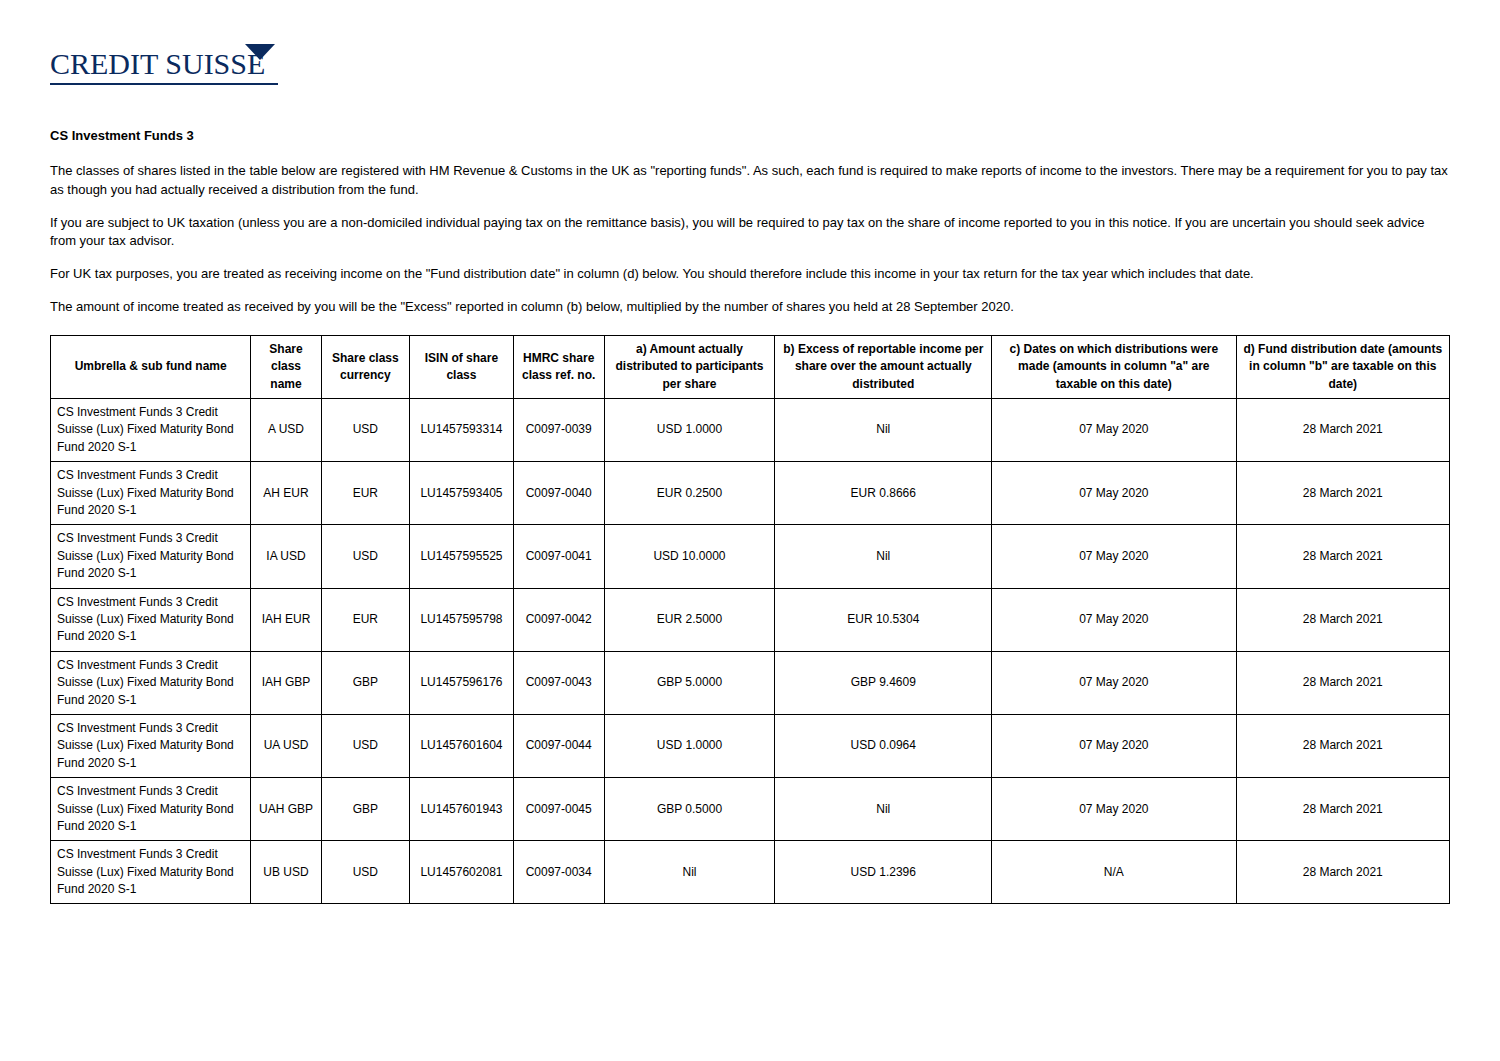CREDIT SUISSE
CS Investment Funds 3
The classes of shares listed in the table below are registered with HM Revenue & Customs in the UK as "reporting funds". As such, each fund is required to make reports of income to the investors. There may be a requirement for you to pay tax as though you had actually received a distribution from the fund.
If you are subject to UK taxation (unless you are a non-domiciled individual paying tax on the remittance basis), you will be required to pay tax on the share of income reported to you in this notice. If you are uncertain you should seek advice from your tax advisor.
For UK tax purposes, you are treated as receiving income on the "Fund distribution date" in column (d) below. You should therefore include this income in your tax return for the tax year which includes that date.
The amount of income treated as received by you will be the "Excess" reported in column (b) below, multiplied by the number of shares you held at 28 September 2020.
| Umbrella & sub fund name | Share class name | Share class currency | ISIN of share class | HMRC share class ref. no. | a) Amount actually distributed to participants per share | b) Excess of reportable income per share over the amount actually distributed | c) Dates on which distributions were made (amounts in column "a" are taxable on this date) | d) Fund distribution date (amounts in column "b" are taxable on this date) |
| --- | --- | --- | --- | --- | --- | --- | --- | --- |
| CS Investment Funds 3 Credit Suisse (Lux) Fixed Maturity Bond Fund 2020 S-1 | A USD | USD | LU1457593314 | C0097-0039 | USD 1.0000 | Nil | 07 May 2020 | 28 March 2021 |
| CS Investment Funds 3 Credit Suisse (Lux) Fixed Maturity Bond Fund 2020 S-1 | AH EUR | EUR | LU1457593405 | C0097-0040 | EUR 0.2500 | EUR 0.8666 | 07 May 2020 | 28 March 2021 |
| CS Investment Funds 3 Credit Suisse (Lux) Fixed Maturity Bond Fund 2020 S-1 | IA USD | USD | LU1457595525 | C0097-0041 | USD 10.0000 | Nil | 07 May 2020 | 28 March 2021 |
| CS Investment Funds 3 Credit Suisse (Lux) Fixed Maturity Bond Fund 2020 S-1 | IAH EUR | EUR | LU1457595798 | C0097-0042 | EUR 2.5000 | EUR 10.5304 | 07 May 2020 | 28 March 2021 |
| CS Investment Funds 3 Credit Suisse (Lux) Fixed Maturity Bond Fund 2020 S-1 | IAH GBP | GBP | LU1457596176 | C0097-0043 | GBP 5.0000 | GBP 9.4609 | 07 May 2020 | 28 March 2021 |
| CS Investment Funds 3 Credit Suisse (Lux) Fixed Maturity Bond Fund 2020 S-1 | UA USD | USD | LU1457601604 | C0097-0044 | USD 1.0000 | USD 0.0964 | 07 May 2020 | 28 March 2021 |
| CS Investment Funds 3 Credit Suisse (Lux) Fixed Maturity Bond Fund 2020 S-1 | UAH GBP | GBP | LU1457601943 | C0097-0045 | GBP 0.5000 | Nil | 07 May 2020 | 28 March 2021 |
| CS Investment Funds 3 Credit Suisse (Lux) Fixed Maturity Bond Fund 2020 S-1 | UB USD | USD | LU1457602081 | C0097-0034 | Nil | USD 1.2396 | N/A | 28 March 2021 |